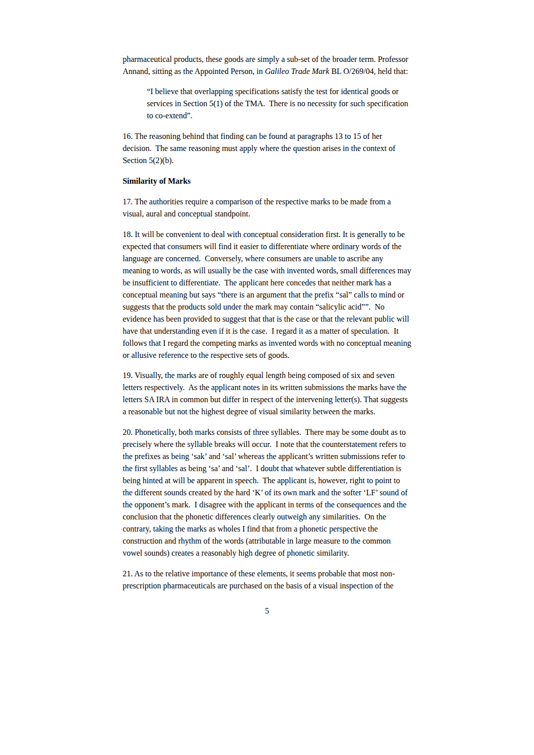pharmaceutical products, these goods are simply a sub-set of the broader term. Professor Annand, sitting as the Appointed Person, in Galileo Trade Mark BL O/269/04, held that:
“I believe that overlapping specifications satisfy the test for identical goods or services in Section 5(1) of the TMA. There is no necessity for such specification to co-extend”.
16. The reasoning behind that finding can be found at paragraphs 13 to 15 of her decision. The same reasoning must apply where the question arises in the context of Section 5(2)(b).
Similarity of Marks
17. The authorities require a comparison of the respective marks to be made from a visual, aural and conceptual standpoint.
18. It will be convenient to deal with conceptual consideration first. It is generally to be expected that consumers will find it easier to differentiate where ordinary words of the language are concerned. Conversely, where consumers are unable to ascribe any meaning to words, as will usually be the case with invented words, small differences may be insufficient to differentiate. The applicant here concedes that neither mark has a conceptual meaning but says “there is an argument that the prefix “sal” calls to mind or suggests that the products sold under the mark may contain “salicylic acid””. No evidence has been provided to suggest that that is the case or that the relevant public will have that understanding even if it is the case. I regard it as a matter of speculation. It follows that I regard the competing marks as invented words with no conceptual meaning or allusive reference to the respective sets of goods.
19. Visually, the marks are of roughly equal length being composed of six and seven letters respectively. As the applicant notes in its written submissions the marks have the letters SA IRA in common but differ in respect of the intervening letter(s). That suggests a reasonable but not the highest degree of visual similarity between the marks.
20. Phonetically, both marks consists of three syllables. There may be some doubt as to precisely where the syllable breaks will occur. I note that the counterstatement refers to the prefixes as being ‘sak’ and ‘sal’ whereas the applicant’s written submissions refer to the first syllables as being ‘sa’ and ‘sal’. I doubt that whatever subtle differentiation is being hinted at will be apparent in speech. The applicant is, however, right to point to the different sounds created by the hard ‘K’ of its own mark and the softer ‘LF’ sound of the opponent’s mark. I disagree with the applicant in terms of the consequences and the conclusion that the phonetic differences clearly outweigh any similarities. On the contrary, taking the marks as wholes I find that from a phonetic perspective the construction and rhythm of the words (attributable in large measure to the common vowel sounds) creates a reasonably high degree of phonetic similarity.
21. As to the relative importance of these elements, it seems probable that most non-prescription pharmaceuticals are purchased on the basis of a visual inspection of the
5